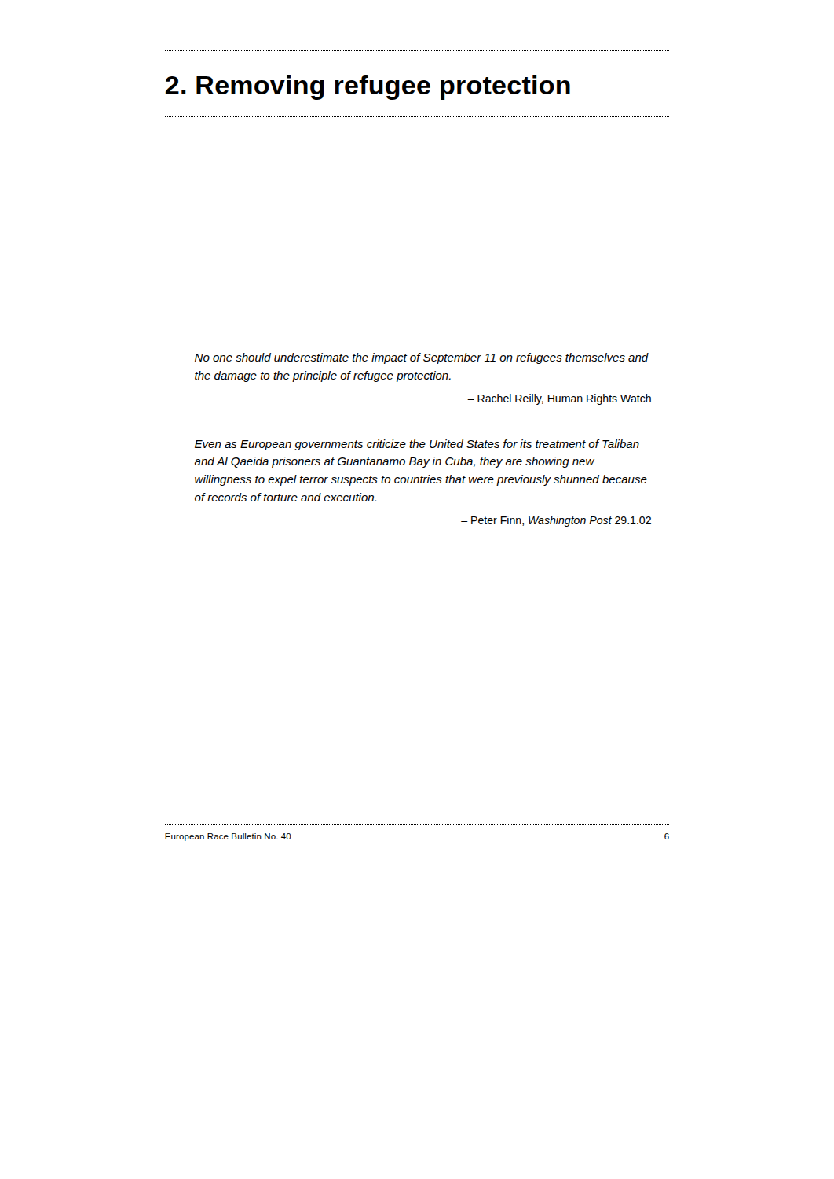2. Removing refugee protection
No one should underestimate the impact of September 11 on refugees themselves and the damage to the principle of refugee protection.
– Rachel Reilly, Human Rights Watch
Even as European governments criticize the United States for its treatment of Taliban and Al Qaeida prisoners at Guantanamo Bay in Cuba, they are showing new willingness to expel terror suspects to countries that were previously shunned because of records of torture and execution.
– Peter Finn, Washington Post 29.1.02
European Race Bulletin No. 40
6